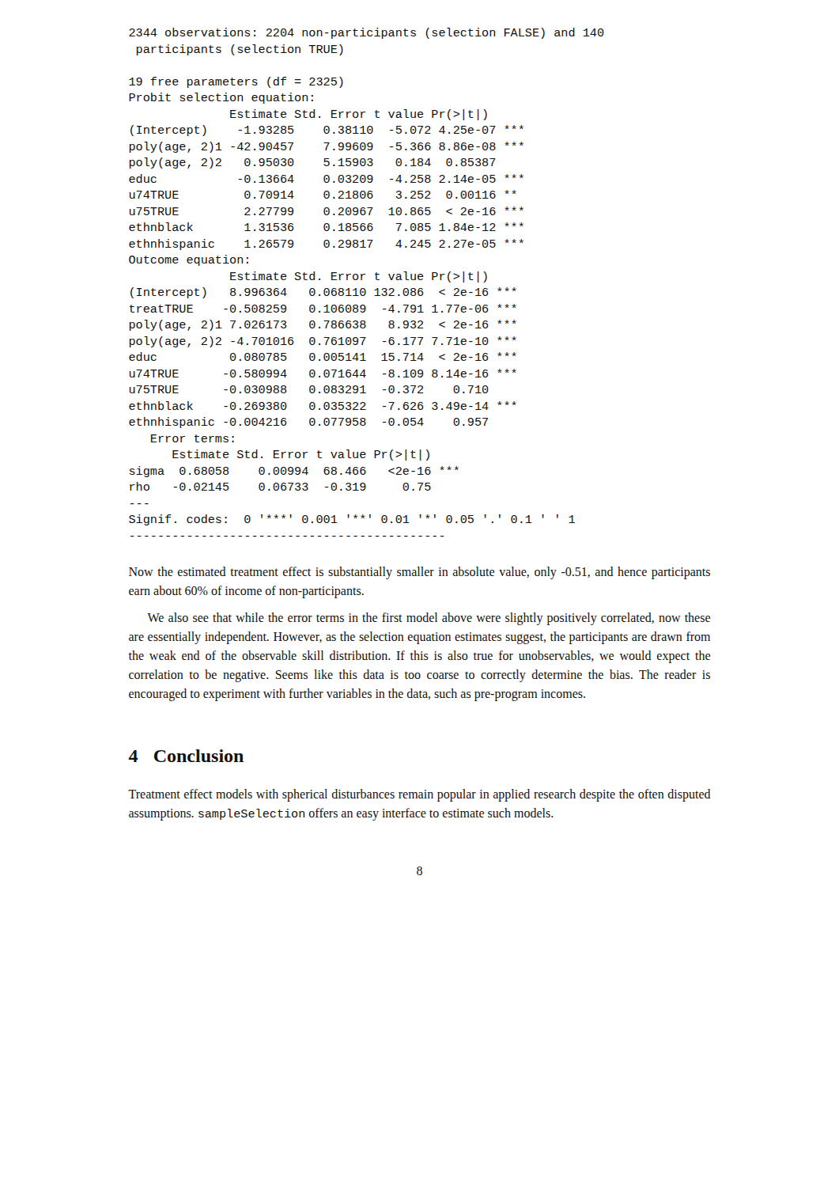2344 observations: 2204 non-participants (selection FALSE) and 140
 participants (selection TRUE)

19 free parameters (df = 2325)
Probit selection equation:
              Estimate Std. Error t value Pr(>|t|)
(Intercept)    -1.93285    0.38110  -5.072 4.25e-07 ***
poly(age, 2)1 -42.90457    7.99609  -5.366 8.86e-08 ***
poly(age, 2)2   0.95030    5.15903   0.184  0.85387
educ           -0.13664    0.03209  -4.258 2.14e-05 ***
u74TRUE         0.70914    0.21806   3.252  0.00116 **
u75TRUE         2.27799    0.20967  10.865  < 2e-16 ***
ethnblack       1.31536    0.18566   7.085 1.84e-12 ***
ethnhispanic    1.26579    0.29817   4.245 2.27e-05 ***
Outcome equation:
              Estimate Std. Error t value Pr(>|t|)
(Intercept)   8.996364   0.068110 132.086  < 2e-16 ***
treatTRUE    -0.508259   0.106089  -4.791 1.77e-06 ***
poly(age, 2)1 7.026173   0.786638   8.932  < 2e-16 ***
poly(age, 2)2 -4.701016  0.761097  -6.177 7.71e-10 ***
educ          0.080785   0.005141  15.714  < 2e-16 ***
u74TRUE      -0.580994   0.071644  -8.109 8.14e-16 ***
u75TRUE      -0.030988   0.083291  -0.372    0.710
ethnblack    -0.269380   0.035322  -7.626 3.49e-14 ***
ethnhispanic -0.004216   0.077958  -0.054    0.957
   Error terms:
      Estimate Std. Error t value Pr(>|t|)
sigma  0.68058    0.00994  68.466   <2e-16 ***
rho   -0.02145    0.06733  -0.319     0.75
---
Signif. codes:  0 '***' 0.001 '**' 0.01 '*' 0.05 '.' 0.1 ' ' 1
--------------------------------------------
Now the estimated treatment effect is substantially smaller in absolute value, only -0.51, and hence participants earn about 60% of income of non-participants.
We also see that while the error terms in the first model above were slightly positively correlated, now these are essentially independent. However, as the selection equation estimates suggest, the participants are drawn from the weak end of the observable skill distribution. If this is also true for unobservables, we would expect the correlation to be negative. Seems like this data is too coarse to correctly determine the bias. The reader is encouraged to experiment with further variables in the data, such as pre-program incomes.
4 Conclusion
Treatment effect models with spherical disturbances remain popular in applied research despite the often disputed assumptions. sampleSelection offers an easy interface to estimate such models.
8